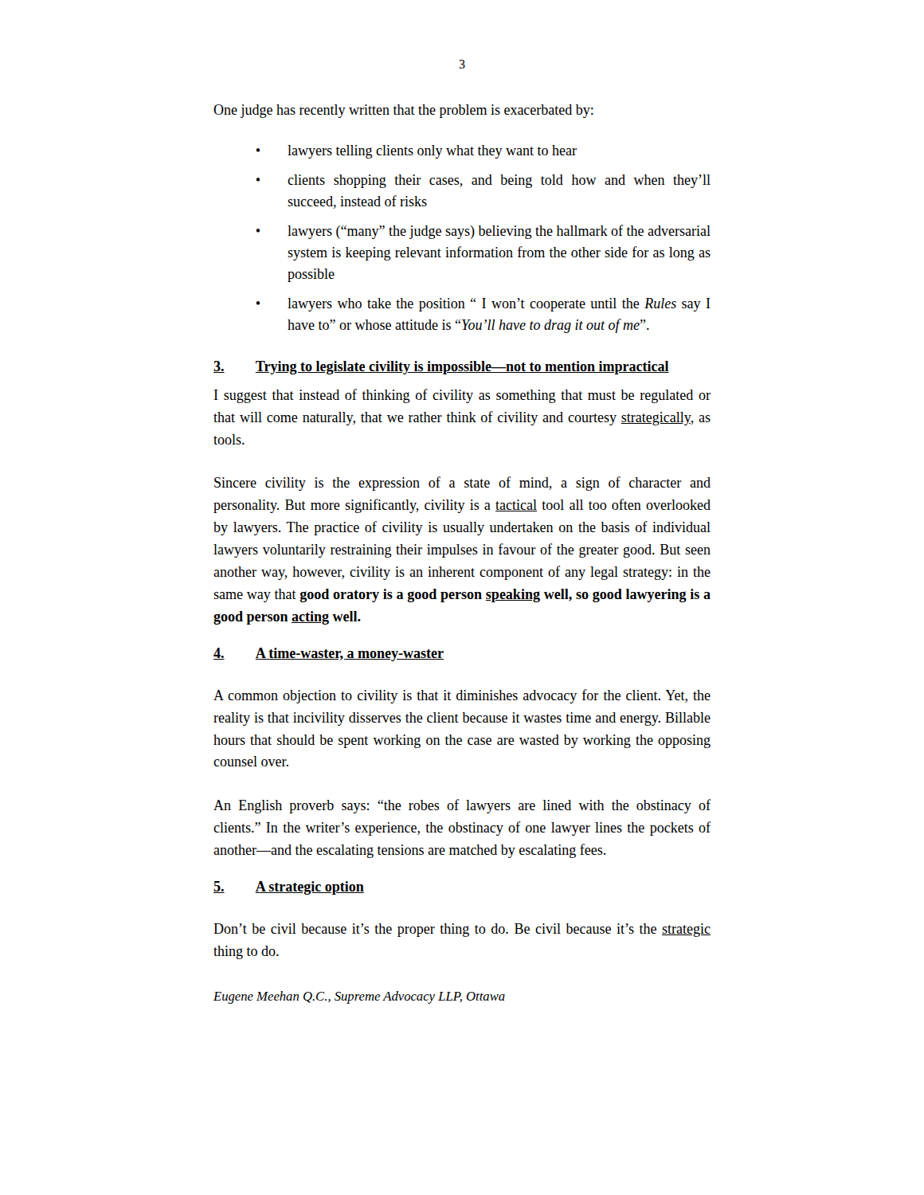3
One judge has recently written that the problem is exacerbated by:
lawyers telling clients only what they want to hear
clients shopping their cases, and being told how and when they’ll succeed, instead of risks
lawyers (“many” the judge says) believing the hallmark of the adversarial system is keeping relevant information from the other side for as long as possible
lawyers who take the position “ I won’t cooperate until the Rules say I have to” or whose attitude is “You’ll have to drag it out of me”.
3. Trying to legislate civility is impossible—not to mention impractical
I suggest that instead of thinking of civility as something that must be regulated or that will come naturally, that we rather think of civility and courtesy strategically, as tools.
Sincere civility is the expression of a state of mind, a sign of character and personality. But more significantly, civility is a tactical tool all too often overlooked by lawyers. The practice of civility is usually undertaken on the basis of individual lawyers voluntarily restraining their impulses in favour of the greater good. But seen another way, however, civility is an inherent component of any legal strategy: in the same way that good oratory is a good person speaking well, so good lawyering is a good person acting well.
4. A time-waster, a money-waster
A common objection to civility is that it diminishes advocacy for the client. Yet, the reality is that incivility disserves the client because it wastes time and energy. Billable hours that should be spent working on the case are wasted by working the opposing counsel over.
An English proverb says: “the robes of lawyers are lined with the obstinacy of clients.” In the writer’s experience, the obstinacy of one lawyer lines the pockets of another—and the escalating tensions are matched by escalating fees.
5. A strategic option
Don’t be civil because it’s the proper thing to do. Be civil because it’s the strategic thing to do.
Eugene Meehan Q.C., Supreme Advocacy LLP, Ottawa